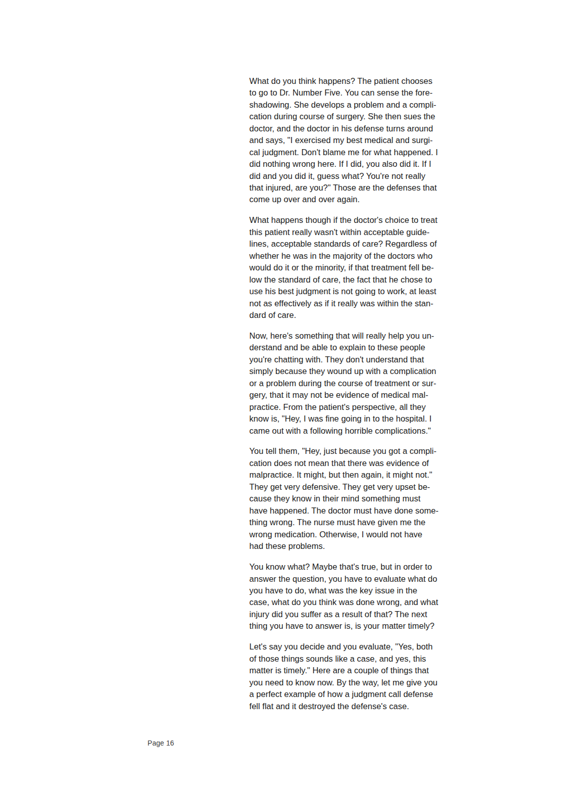What do you think happens? The patient chooses to go to Dr. Number Five. You can sense the foreshadowing. She develops a problem and a complication during course of surgery. She then sues the doctor, and the doctor in his defense turns around and says, "I exercised my best medical and surgical judgment. Don't blame me for what happened. I did nothing wrong here. If I did, you also did it. If I did and you did it, guess what? You're not really that injured, are you?" Those are the defenses that come up over and over again.
What happens though if the doctor's choice to treat this patient really wasn't within acceptable guidelines, acceptable standards of care? Regardless of whether he was in the majority of the doctors who would do it or the minority, if that treatment fell below the standard of care, the fact that he chose to use his best judgment is not going to work, at least not as effectively as if it really was within the standard of care.
Now, here's something that will really help you understand and be able to explain to these people you're chatting with. They don't understand that simply because they wound up with a complication or a problem during the course of treatment or surgery, that it may not be evidence of medical malpractice. From the patient's perspective, all they know is, "Hey, I was fine going in to the hospital. I came out with a following horrible complications."
You tell them, "Hey, just because you got a complication does not mean that there was evidence of malpractice. It might, but then again, it might not." They get very defensive. They get very upset because they know in their mind something must have happened. The doctor must have done something wrong. The nurse must have given me the wrong medication. Otherwise, I would not have had these problems.
You know what? Maybe that's true, but in order to answer the question, you have to evaluate what do you have to do, what was the key issue in the case, what do you think was done wrong, and what injury did you suffer as a result of that? The next thing you have to answer is, is your matter timely?
Let's say you decide and you evaluate, "Yes, both of those things sounds like a case, and yes, this matter is timely." Here are a couple of things that you need to know now. By the way, let me give you a perfect example of how a judgment call defense fell flat and it destroyed the defense's case.
Page 16